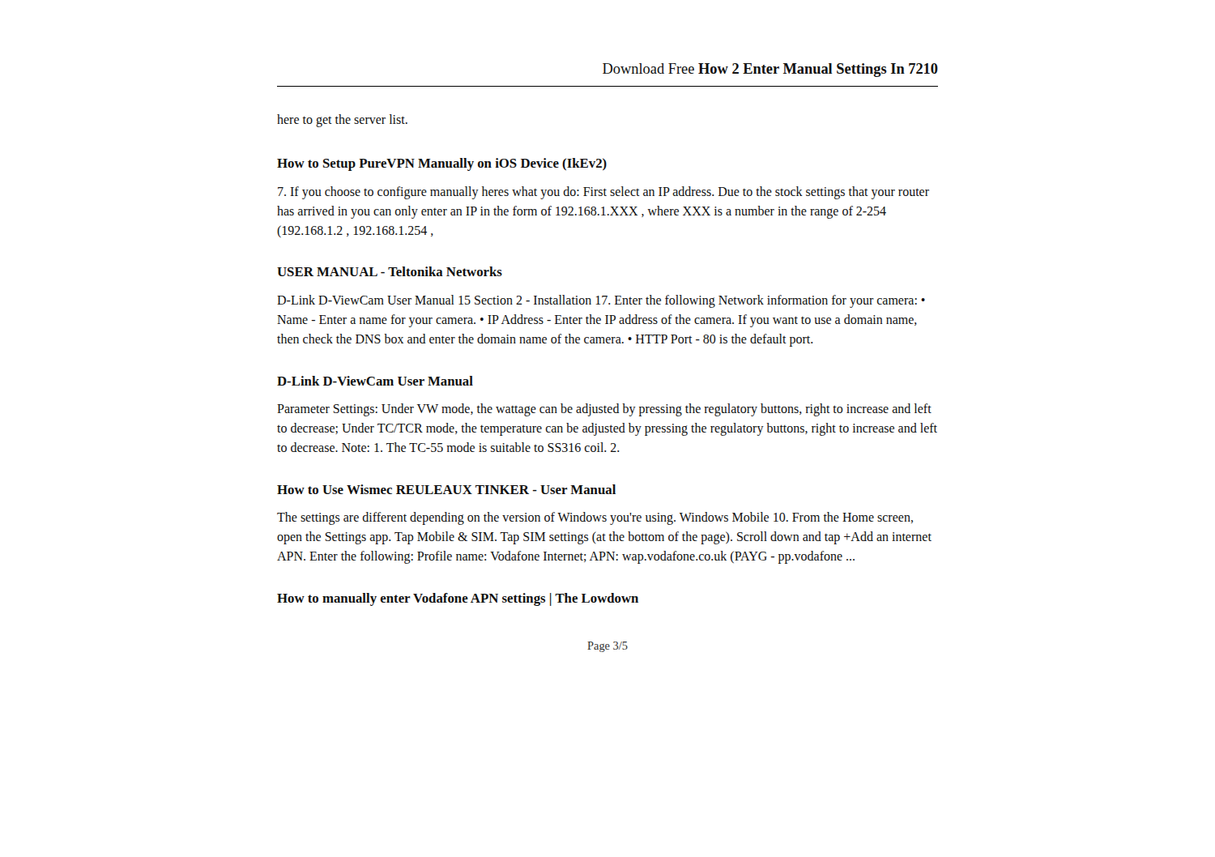Download Free How 2 Enter Manual Settings In 7210
here to get the server list.
How to Setup PureVPN Manually on iOS Device (IkEv2)
7. If you choose to configure manually heres what you do: First select an IP address. Due to the stock settings that your router has arrived in you can only enter an IP in the form of 192.168.1.XXX , where XXX is a number in the range of 2-254 (192.168.1.2 , 192.168.1.254 ,
USER MANUAL - Teltonika Networks
D-Link D-ViewCam User Manual 15 Section 2 - Installation 17. Enter the following Network information for your camera: • Name - Enter a name for your camera. • IP Address - Enter the IP address of the camera. If you want to use a domain name, then check the DNS box and enter the domain name of the camera. • HTTP Port - 80 is the default port.
D-Link D-ViewCam User Manual
Parameter Settings: Under VW mode, the wattage can be adjusted by pressing the regulatory buttons, right to increase and left to decrease; Under TC/TCR mode, the temperature can be adjusted by pressing the regulatory buttons, right to increase and left to decrease. Note: 1. The TC-55 mode is suitable to SS316 coil. 2.
How to Use Wismec REULEAUX TINKER - User Manual
The settings are different depending on the version of Windows you're using. Windows Mobile 10. From the Home screen, open the Settings app. Tap Mobile & SIM. Tap SIM settings (at the bottom of the page). Scroll down and tap +Add an internet APN. Enter the following: Profile name: Vodafone Internet; APN: wap.vodafone.co.uk (PAYG - pp.vodafone ...
How to manually enter Vodafone APN settings | The Lowdown
Page 3/5